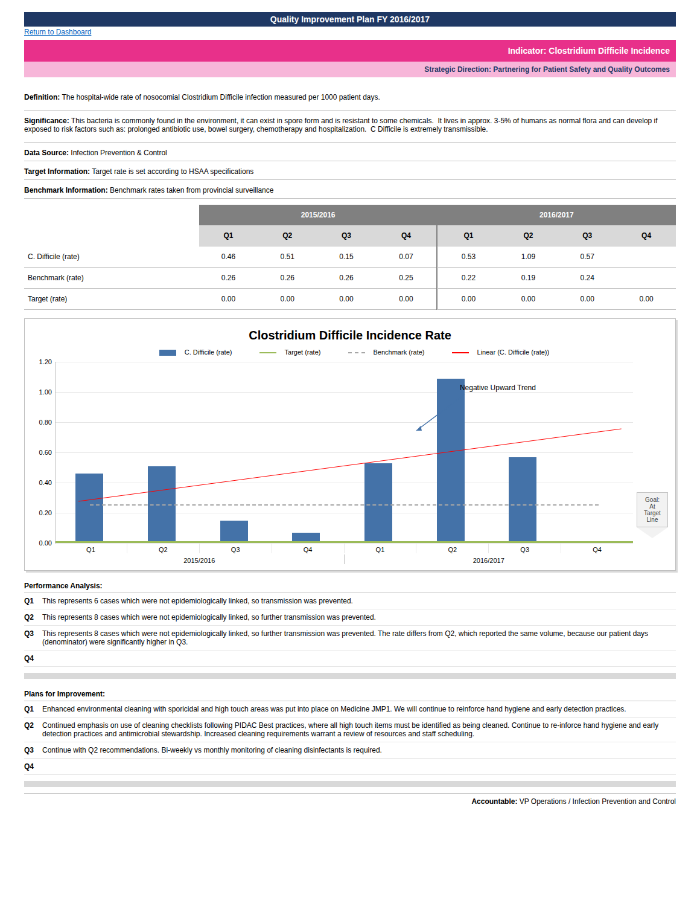Quality Improvement Plan FY 2016/2017
Return to Dashboard
Indicator: Clostridium Difficile Incidence
Strategic Direction: Partnering for Patient Safety and Quality Outcomes
Definition: The hospital-wide rate of nosocomial Clostridium Difficile infection measured per 1000 patient days.
Significance: This bacteria is commonly found in the environment, it can exist in spore form and is resistant to some chemicals. It lives in approx. 3-5% of humans as normal flora and can develop if exposed to risk factors such as: prolonged antibiotic use, bowel surgery, chemotherapy and hospitalization. C Difficile is extremely transmissible.
Data Source: Infection Prevention & Control
Target Information: Target rate is set according to HSAA specifications
Benchmark Information: Benchmark rates taken from provincial surveillance
| | 2015/2016 | 2016/2017 |
| --- | --- | --- |
| | Q1 | Q2 | Q3 | Q4 | Q1 | Q2 | Q3 | Q4 |
| C. Difficile (rate) | 0.46 | 0.51 | 0.15 | 0.07 | 0.53 | 1.09 | 0.57 | |
| Benchmark (rate) | 0.26 | 0.26 | 0.26 | 0.25 | 0.22 | 0.19 | 0.24 | |
| Target (rate) | 0.00 | 0.00 | 0.00 | 0.00 | 0.00 | 0.00 | 0.00 | 0.00 |
Clostridium Difficile Incidence Rate
C. Difficile (rate) Target (rate) Benchmark (rate) Linear (C. Difficile (rate))
1.20
1.00
0.80
0.60
0.40
0.20
0.00
Negative Upward Trend
Goal:
At
Target
Line
Q1
Q2
Q3
Q4
Q1
Q2
Q3
Q4
2015/2016
2016/2017
Performance Analysis:
Q1
This represents 6 cases which were not epidemiologically linked, so transmission was prevented.
Q2
This represents 8 cases which were not epidemiologically linked, so further transmission was prevented.
Q3
This represents 8 cases which were not epidemiologically linked, so further transmission was prevented. The rate differs from Q2, which reported the same volume, because our patient days (denominator) were significantly higher in Q3.
Q4
Plans for Improvement:
Q1
Enhanced environmental cleaning with sporicidal and high touch areas was put into place on Medicine JMP1. We will continue to reinforce hand hygiene and early detection practices.
Q2
Continued emphasis on use of cleaning checklists following PIDAC Best practices, where all high touch items must be identified as being cleaned. Continue to re-inforce hand hygiene and early detection practices and antimicrobial stewardship. Increased cleaning requirements warrant a review of resources and staff scheduling.
Q3
Continue with Q2 recommendations. Bi-weekly vs monthly monitoring of cleaning disinfectants is required.
Q4
Accountable: VP Operations / Infection Prevention and Control